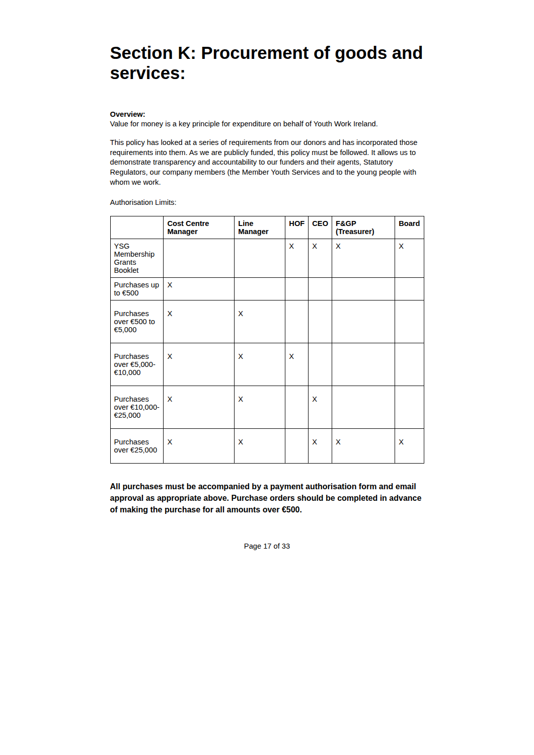Section K: Procurement of goods and services:
Overview:
Value for money is a key principle for expenditure on behalf of Youth Work Ireland.
This policy has looked at a series of requirements from our donors and has incorporated those requirements into them. As we are publicly funded, this policy must be followed. It allows us to demonstrate transparency and accountability to our funders and their agents, Statutory Regulators, our company members (the Member Youth Services and to the young people with whom we work.
Authorisation Limits:
| | Cost Centre Manager | Line Manager | HOF | CEO | F&GP (Treasurer) | Board |
| --- | --- | --- | --- | --- | --- | --- |
| YSG Membership Grants Booklet | | | X | X | X | X |
| Purchases up to €500 | X | | | | | |
| Purchases over €500 to €5,000 | X | X | | | | |
| Purchases over €5,000-€10,000 | X | X | X | | | |
| Purchases over €10,000-€25,000 | X | X | | X | | |
| Purchases over €25,000 | X | X | | X | X | X |
All purchases must be accompanied by a payment authorisation form and email approval as appropriate above. Purchase orders should be completed in advance of making the purchase for all amounts over €500.
Page 17 of 33